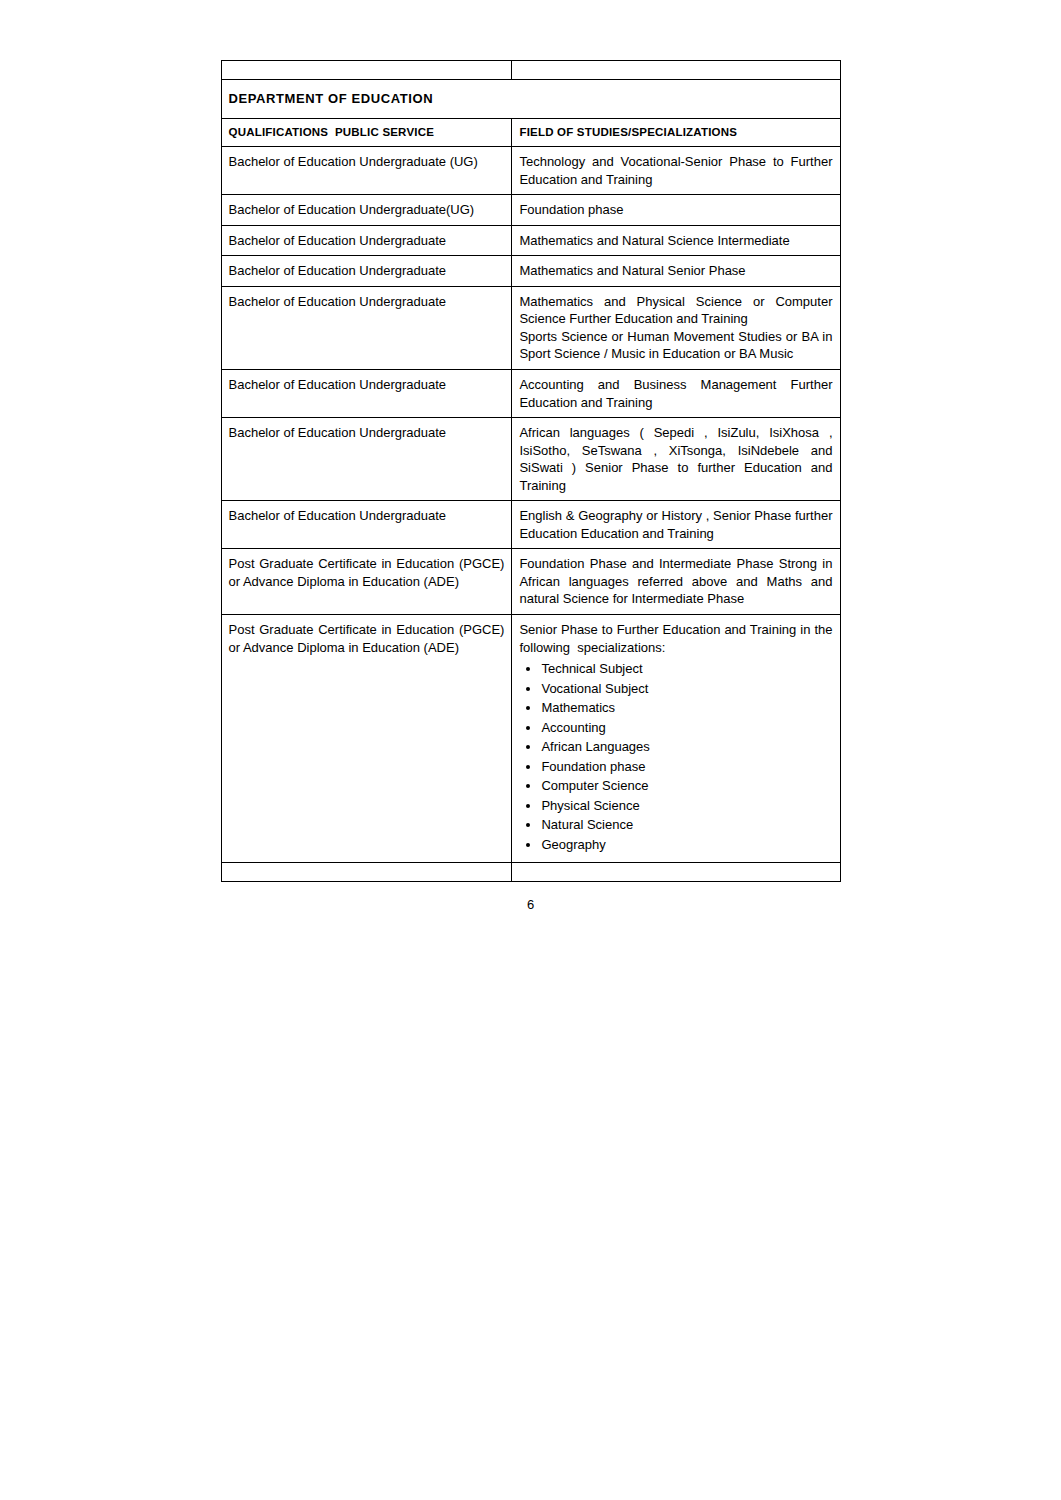| DEPARTMENT OF EDUCATION |
| QUALIFICATIONS PUBLIC SERVICE | FIELD OF STUDIES/SPECIALIZATIONS |
| Bachelor of Education Undergraduate (UG) | Technology and Vocational-Senior Phase to Further Education and Training |
| Bachelor of Education Undergraduate(UG) | Foundation phase |
| Bachelor of Education Undergraduate | Mathematics and Natural Science Intermediate |
| Bachelor of Education Undergraduate | Mathematics and Natural Senior Phase |
| Bachelor of Education Undergraduate | Mathematics and Physical Science or Computer Science Further Education and Training Sports Science or Human Movement Studies or BA in Sport Science / Music in Education or BA Music |
| Bachelor of Education Undergraduate | Accounting and Business Management Further Education and Training |
| Bachelor of Education Undergraduate | African languages ( Sepedi , IsiZulu, IsiXhosa , IsiSotho, SeTswana , XiTsonga, IsiNdebele and SiSwati ) Senior Phase to further Education and Training |
| Bachelor of Education Undergraduate | English & Geography or History , Senior Phase further Education Education and Training |
| Post Graduate Certificate in Education (PGCE) or Advance Diploma in Education (ADE) | Foundation Phase and Intermediate Phase Strong in African languages referred above and Maths and natural Science for Intermediate Phase |
| Post Graduate Certificate in Education (PGCE) or Advance Diploma in Education (ADE) | Senior Phase to Further Education and Training in the following specializations: Technical Subject Vocational Subject Mathematics Accounting African Languages Foundation phase Computer Science Physical Science Natural Science Geography |
6